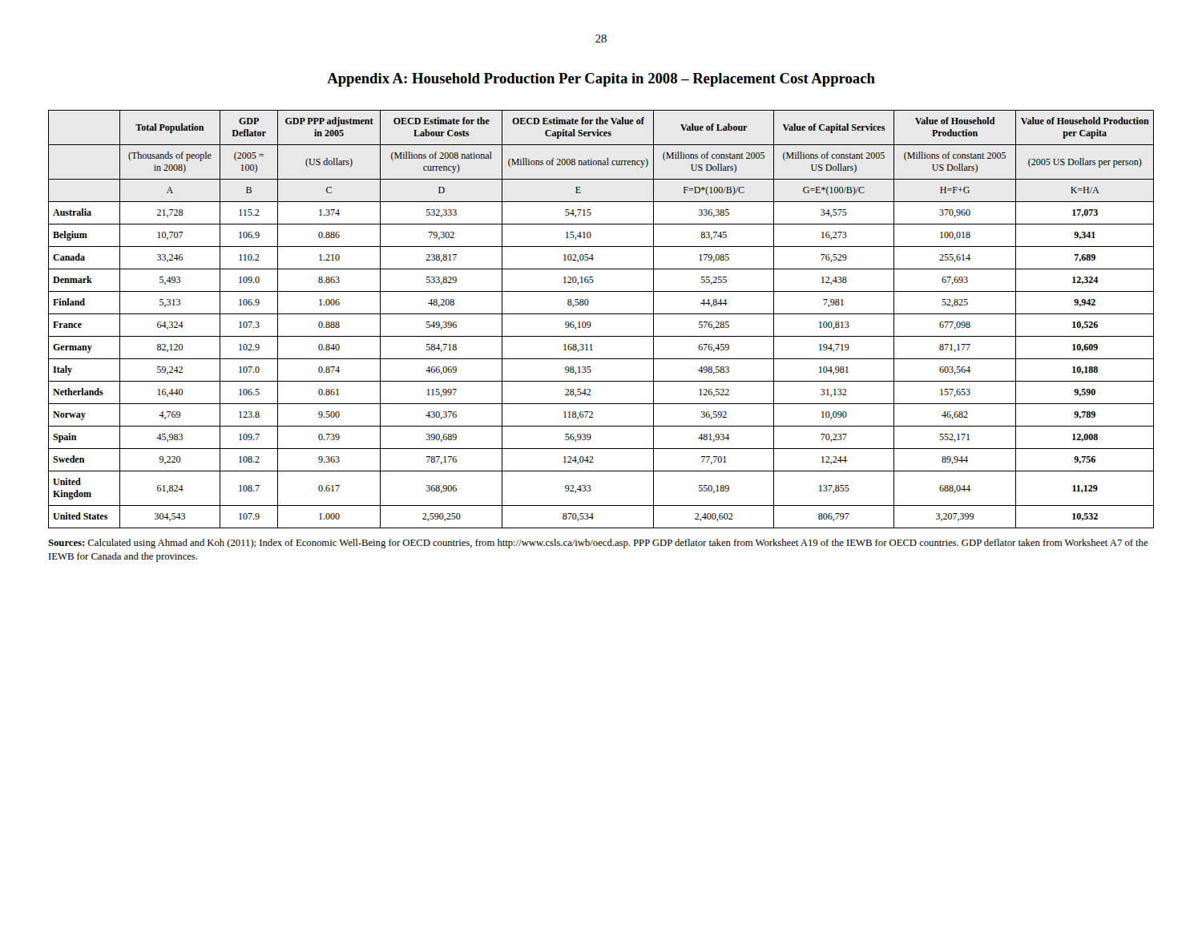28
Appendix A: Household Production Per Capita in 2008 – Replacement Cost Approach
| | Total Population | GDP Deflator | GDP PPP adjustment in 2005 | OECD Estimate for the Labour Costs | OECD Estimate for the Value of Capital Services | Value of Labour | Value of Capital Services | Value of Household Production | Value of Household Production per Capita |
| --- | --- | --- | --- | --- | --- | --- | --- | --- | --- |
| | (Thousands of people in 2008) | (2005 = 100) | (US dollars) | (Millions of 2008 national currency) | (Millions of 2008 national currency) | (Millions of constant 2005 US Dollars) | (Millions of constant 2005 US Dollars) | (Millions of constant 2005 US Dollars) | (2005 US Dollars per person) |
| | A | B | C | D | E | F=D*(100/B)/C | G=E*(100/B)/C | H=F+G | K=H/A |
| Australia | 21,728 | 115.2 | 1.374 | 532,333 | 54,715 | 336,385 | 34,575 | 370,960 | 17,073 |
| Belgium | 10,707 | 106.9 | 0.886 | 79,302 | 15,410 | 83,745 | 16,273 | 100,018 | 9,341 |
| Canada | 33,246 | 110.2 | 1.210 | 238,817 | 102,054 | 179,085 | 76,529 | 255,614 | 7,689 |
| Denmark | 5,493 | 109.0 | 8.863 | 533,829 | 120,165 | 55,255 | 12,438 | 67,693 | 12,324 |
| Finland | 5,313 | 106.9 | 1.006 | 48,208 | 8,580 | 44,844 | 7,981 | 52,825 | 9,942 |
| France | 64,324 | 107.3 | 0.888 | 549,396 | 96,109 | 576,285 | 100,813 | 677,098 | 10,526 |
| Germany | 82,120 | 102.9 | 0.840 | 584,718 | 168,311 | 676,459 | 194,719 | 871,177 | 10,609 |
| Italy | 59,242 | 107.0 | 0.874 | 466,069 | 98,135 | 498,583 | 104,981 | 603,564 | 10,188 |
| Netherlands | 16,440 | 106.5 | 0.861 | 115,997 | 28,542 | 126,522 | 31,132 | 157,653 | 9,590 |
| Norway | 4,769 | 123.8 | 9.500 | 430,376 | 118,672 | 36,592 | 10,090 | 46,682 | 9,789 |
| Spain | 45,983 | 109.7 | 0.739 | 390,689 | 56,939 | 481,934 | 70,237 | 552,171 | 12,008 |
| Sweden | 9,220 | 108.2 | 9.363 | 787,176 | 124,042 | 77,701 | 12,244 | 89,944 | 9,756 |
| United Kingdom | 61,824 | 108.7 | 0.617 | 368,906 | 92,433 | 550,189 | 137,855 | 688,044 | 11,129 |
| United States | 304,543 | 107.9 | 1.000 | 2,590,250 | 870,534 | 2,400,602 | 806,797 | 3,207,399 | 10,532 |
Sources: Calculated using Ahmad and Koh (2011); Index of Economic Well-Being for OECD countries, from http://www.csls.ca/iwb/oecd.asp. PPP GDP deflator taken from Worksheet A19 of the IEWB for OECD countries. GDP deflator taken from Worksheet A7 of the IEWB for Canada and the provinces.